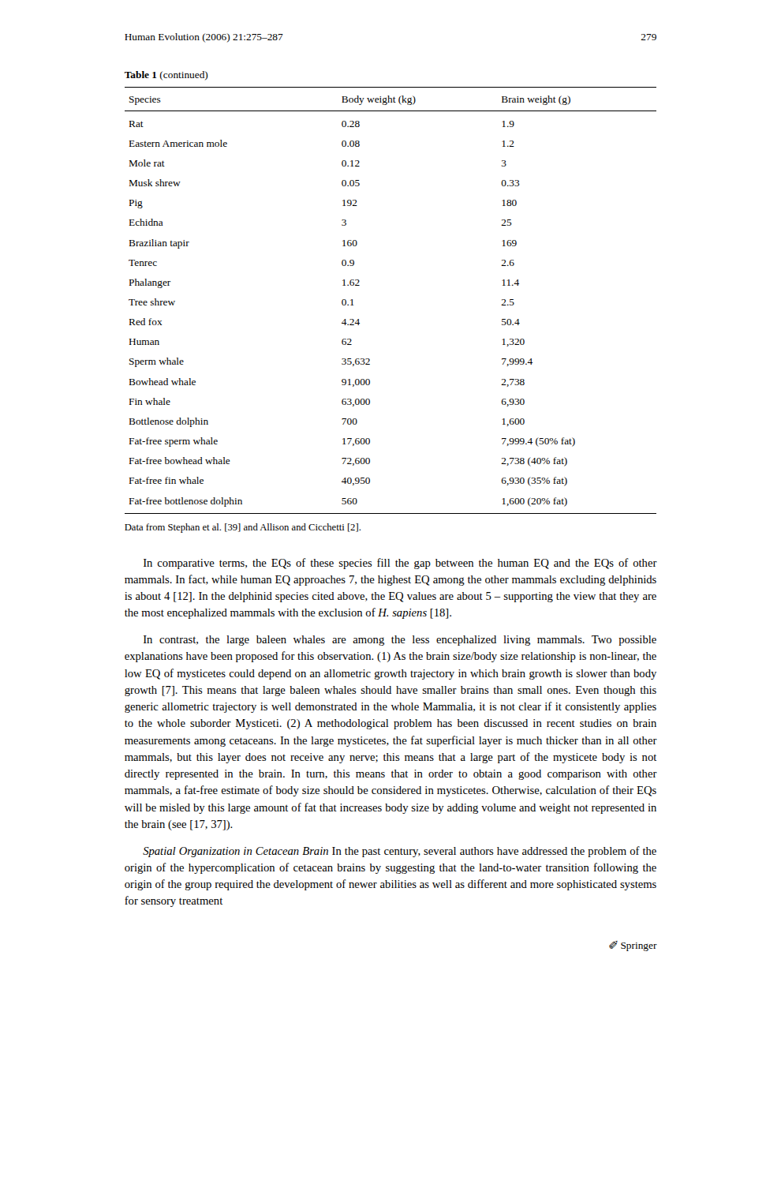Human Evolution (2006) 21:275–287 279
Table 1 (continued)
| Species | Body weight (kg) | Brain weight (g) |
| --- | --- | --- |
| Rat | 0.28 | 1.9 |
| Eastern American mole | 0.08 | 1.2 |
| Mole rat | 0.12 | 3 |
| Musk shrew | 0.05 | 0.33 |
| Pig | 192 | 180 |
| Echidna | 3 | 25 |
| Brazilian tapir | 160 | 169 |
| Tenrec | 0.9 | 2.6 |
| Phalanger | 1.62 | 11.4 |
| Tree shrew | 0.1 | 2.5 |
| Red fox | 4.24 | 50.4 |
| Human | 62 | 1,320 |
| Sperm whale | 35,632 | 7,999.4 |
| Bowhead whale | 91,000 | 2,738 |
| Fin whale | 63,000 | 6,930 |
| Bottlenose dolphin | 700 | 1,600 |
| Fat-free sperm whale | 17,600 | 7,999.4 (50% fat) |
| Fat-free bowhead whale | 72,600 | 2,738 (40% fat) |
| Fat-free fin whale | 40,950 | 6,930 (35% fat) |
| Fat-free bottlenose dolphin | 560 | 1,600 (20% fat) |
Data from Stephan et al. [39] and Allison and Cicchetti [2].
In comparative terms, the EQs of these species fill the gap between the human EQ and the EQs of other mammals. In fact, while human EQ approaches 7, the highest EQ among the other mammals excluding delphinids is about 4 [12]. In the delphinid species cited above, the EQ values are about 5 – supporting the view that they are the most encephalized mammals with the exclusion of H. sapiens [18].
In contrast, the large baleen whales are among the less encephalized living mammals. Two possible explanations have been proposed for this observation. (1) As the brain size/body size relationship is non-linear, the low EQ of mysticetes could depend on an allometric growth trajectory in which brain growth is slower than body growth [7]. This means that large baleen whales should have smaller brains than small ones. Even though this generic allometric trajectory is well demonstrated in the whole Mammalia, it is not clear if it consistently applies to the whole suborder Mysticeti. (2) A methodological problem has been discussed in recent studies on brain measurements among cetaceans. In the large mysticetes, the fat superficial layer is much thicker than in all other mammals, but this layer does not receive any nerve; this means that a large part of the mysticete body is not directly represented in the brain. In turn, this means that in order to obtain a good comparison with other mammals, a fat-free estimate of body size should be considered in mysticetes. Otherwise, calculation of their EQs will be misled by this large amount of fat that increases body size by adding volume and weight not represented in the brain (see [17, 37]).
Spatial Organization in Cetacean Brain In the past century, several authors have addressed the problem of the origin of the hypercomplication of cetacean brains by suggesting that the land-to-water transition following the origin of the group required the development of newer abilities as well as different and more sophisticated systems for sensory treatment
✐Springer